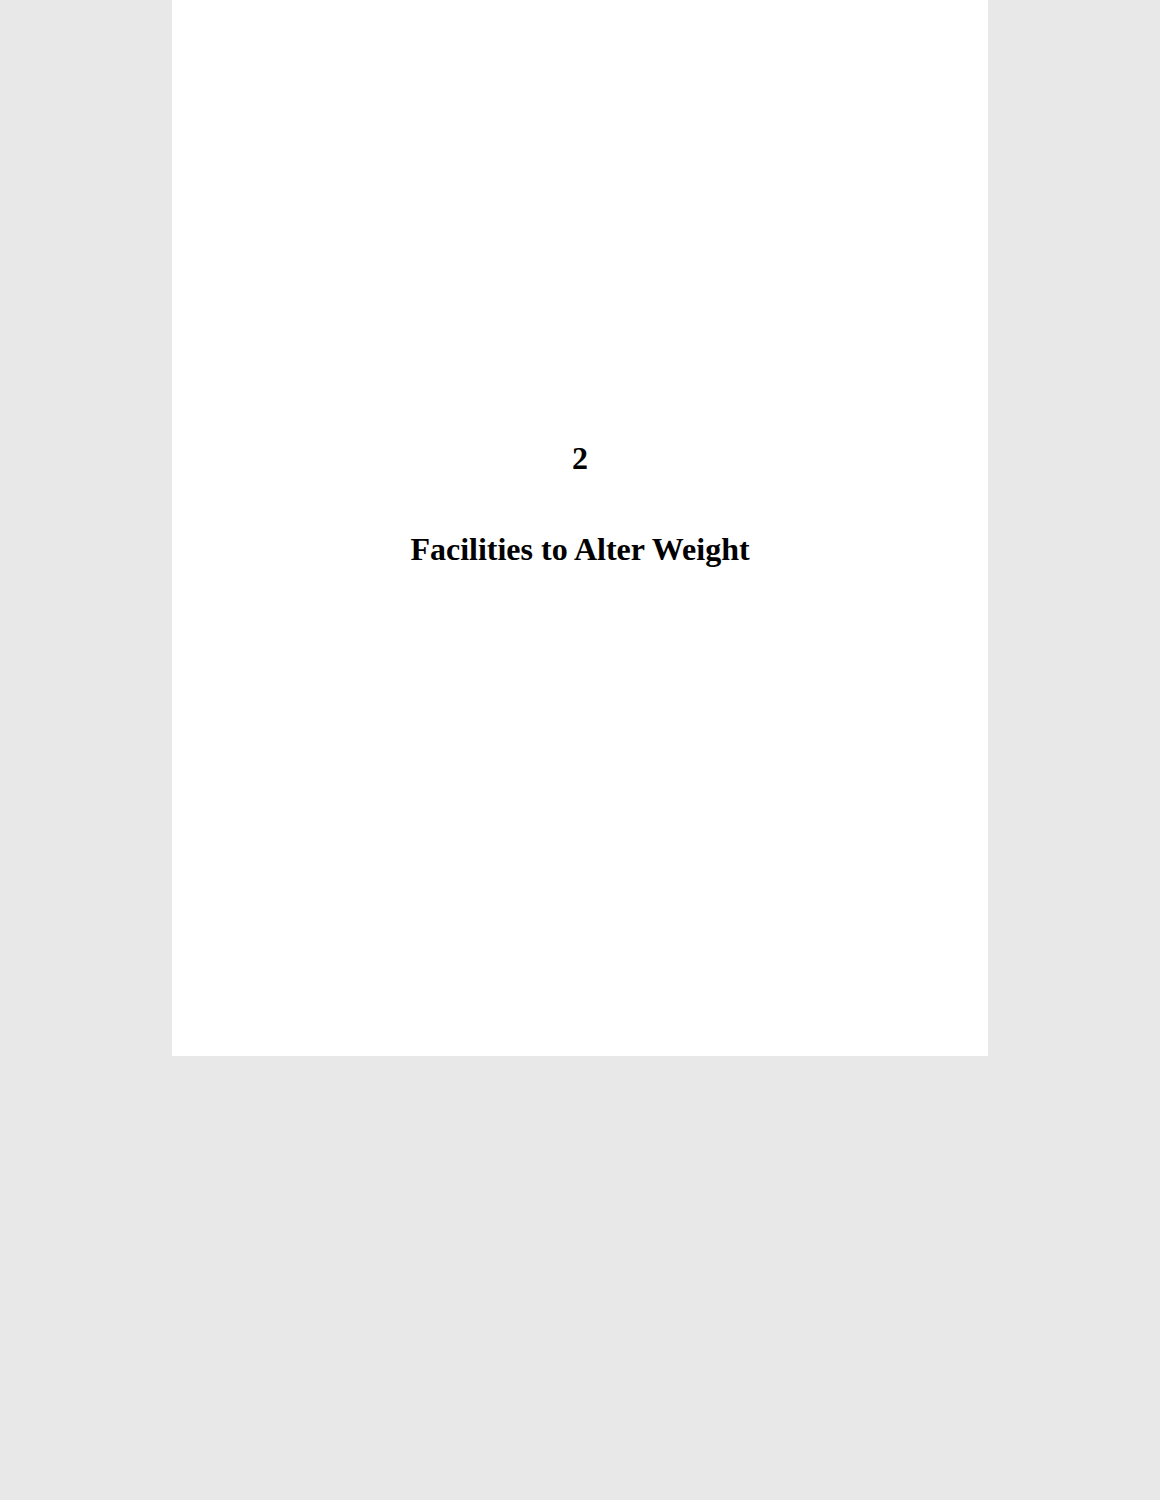2
Facilities to Alter Weight